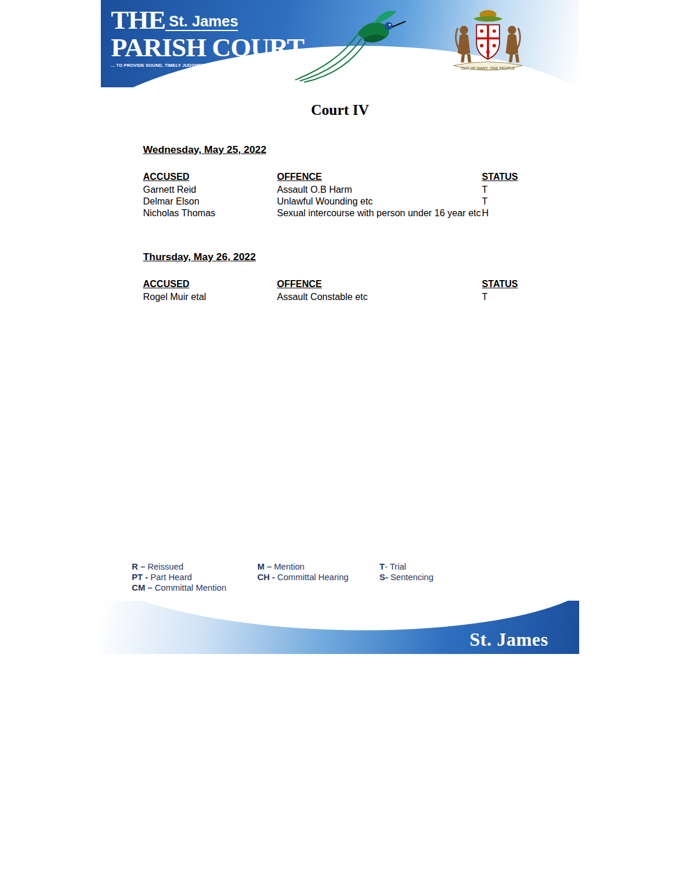THE St. James
PARISH COURT
... TO PROVIDE SOUND, TIMELY JUDGMENTS AND EFFICIENT COURT SERVICES”
OUT OF MANY, ONE PEOPLE
Court IV
Wednesday, May 25, 2022
| ACCUSED | OFFENCE | STATUS |
| --- | --- | --- |
| Garnett Reid | Assault O.B Harm | T |
| Delmar Elson | Unlawful Wounding etc | T |
| Nicholas Thomas | Sexual intercourse with person under 16 year etc | H |
Thursday, May 26, 2022
| ACCUSED | OFFENCE | STATUS |
| --- | --- | --- |
| Rogel Muir etal | Assault Constable etc | T |
| R – Reissued | M – Mention | T - Trial |
| PT - Part Heard | CH - Committal Hearing | S- Sentencing |
| CM – Committal Mention | | |
St. James